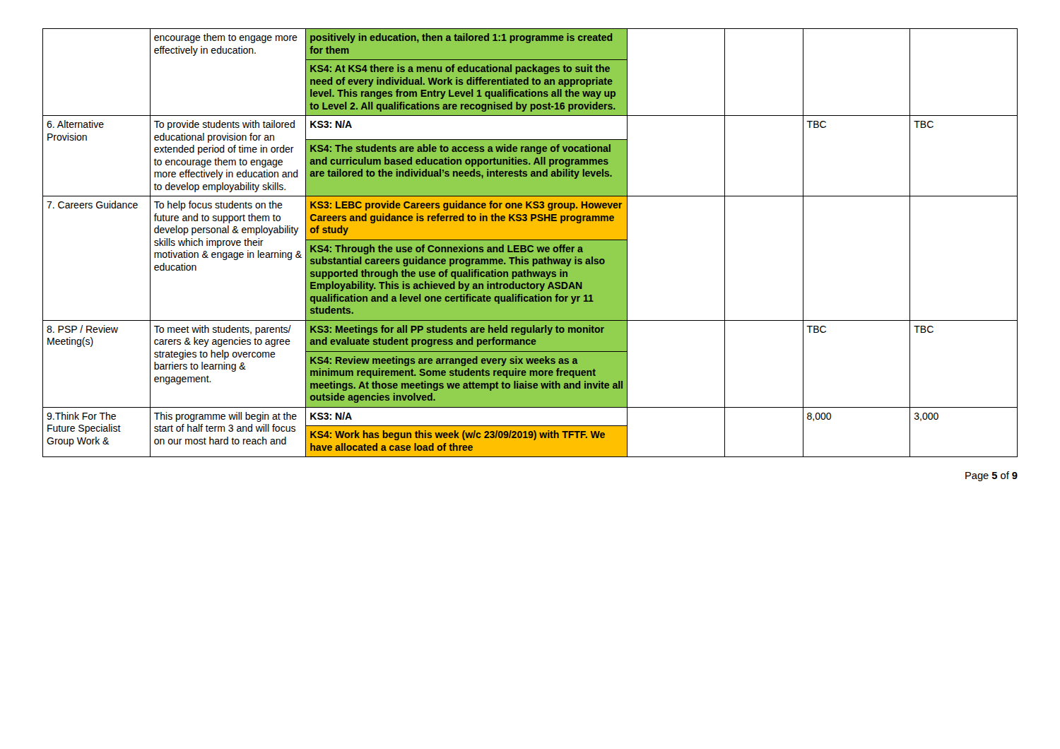| | encourage them to engage more effectively in education. | positively in education, then a tailored 1:1 programme is created for them | | | | |
| KS4: At KS4 there is a menu of educational packages to suit the need of every individual. Work is differentiated to an appropriate level. This ranges from Entry Level 1 qualifications all the way up to Level 2. All qualifications are recognised by post-16 providers. |
| 6. Alternative Provision | To provide students with tailored educational provision for an extended period of time in order to encourage them to engage more effectively in education and to develop employability skills. | KS3: N/A | | | TBC | TBC |
| KS4: The students are able to access a wide range of vocational and curriculum based education opportunities. All programmes are tailored to the individual’s needs, interests and ability levels. |
| 7. Careers Guidance | To help focus students on the future and to support them to develop personal & employability skills which improve their motivation & engage in learning & education | KS3: LEBC provide Careers guidance for one KS3 group. However Careers and guidance is referred to in the KS3 PSHE programme of study | | | | |
| KS4: Through the use of Connexions and LEBC we offer a substantial careers guidance programme. This pathway is also supported through the use of qualification pathways in Employability. This is achieved by an introductory ASDAN qualification and a level one certificate qualification for yr 11 students. |
| 8. PSP / Review Meeting(s) | To meet with students, parents/ carers & key agencies to agree strategies to help overcome barriers to learning & engagement. | KS3: Meetings for all PP students are held regularly to monitor and evaluate student progress and performance | | | TBC | TBC |
| KS4: Review meetings are arranged every six weeks as a minimum requirement. Some students require more frequent meetings. At those meetings we attempt to liaise with and invite all outside agencies involved. |
| 9.Think For The Future Specialist Group Work & | This programme will begin at the start of half term 3 and will focus on our most hard to reach and | KS3: N/A | | | 8,000 | 3,000 |
| KS4: Work has begun this week (w/c 23/09/2019) with TFTF. We have allocated a case load of three |
Page 5 of 9